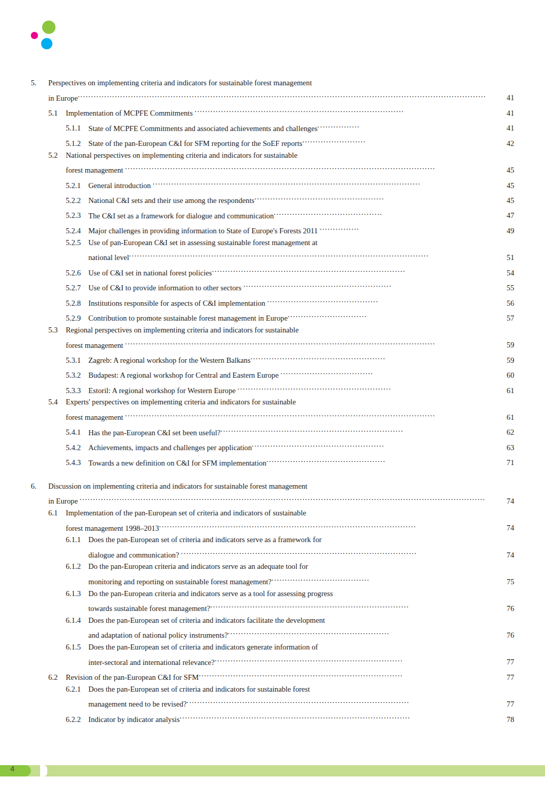5. Perspectives on implementing criteria and indicators for sustainable forest management
in Europe.......................................................................................................................................................... 41
5.1 Implementation of MCPFE Commitments ............................................................................... 41
5.1.1 State of MCPFE Commitments and associated achievements and challenges................ 41
5.1.2 State of the pan-European C&I for SFM reporting for the SoEF reports........................ 42
5.2 National perspectives on implementing criteria and indicators for sustainable
forest management ..................................................................................................................... 45
5.2.1 General introduction ..................................................................................................... 45
5.2.2 National C&I sets and their use among the respondents................................................. 45
5.2.3 The C&I set as a framework for dialogue and communication......................................... 47
5.2.4 Major challenges in providing information to State of Europe's Forests 2011 ............... 49
5.2.5 Use of pan-European C&I set in assessing sustainable forest management at
national level................................................................................................................. 51
5.2.6 Use of C&I set in national forest policies......................................................................... 54
5.2.7 Use of C&I to provide information to other sectors ........................................................ 55
5.2.8 Institutions responsible for aspects of C&I implementation .......................................... 56
5.2.9 Contribution to promote sustainable forest management in Europe.............................. 57
5.3 Regional perspectives on implementing criteria and indicators for sustainable
forest management ..................................................................................................................... 59
5.3.1 Zagreb: A regional workshop for the Western Balkans................................................... 59
5.3.2 Budapest: A regional workshop for Central and Eastern Europe ................................... 60
5.3.3 Estoril: A regional workshop for Western Europe .......................................................... 61
5.4 Experts' perspectives on implementing criteria and indicators for sustainable
forest management ..................................................................................................................... 61
5.4.1 Has the pan-European C&I set been useful?..................................................................... 62
5.4.2 Achievements, impacts and challenges per application.................................................. 63
5.4.3 Towards a new definition on C&I for SFM implementation............................................. 71
6. Discussion on implementing criteria and indicators for sustainable forest management
in Europe ......................................................................................................................................................... 74
6.1 Implementation of the pan-European set of criteria and indicators of sustainable
forest management 1998–2013................................................................................................. 74
6.1.1 Does the pan-European set of criteria and indicators serve as a framework for
dialogue and communication? ......................................................................................... 74
6.1.2 Do the pan-European criteria and indicators serve as an adequate tool for
monitoring and reporting on sustainable forest management?..................................... 75
6.1.3 Do the pan-European criteria and indicators serve as a tool for assessing progress
towards sustainable forest management?........................................................................... 76
6.1.4 Does the pan-European set of criteria and indicators facilitate the development
and adaptation of national policy instruments?............................................................. 76
6.1.5 Does the pan-European set of criteria and indicators generate information of
inter-sectoral and international relevance?....................................................................... 77
6.2 Revision of the pan-European C&I for SFM............................................................................. 77
6.2.1 Does the pan-European set of criteria and indicators for sustainable forest
management need to be revised?.................................................................................... 77
6.2.2 Indicator by indicator analysis....................................................................................... 78
4